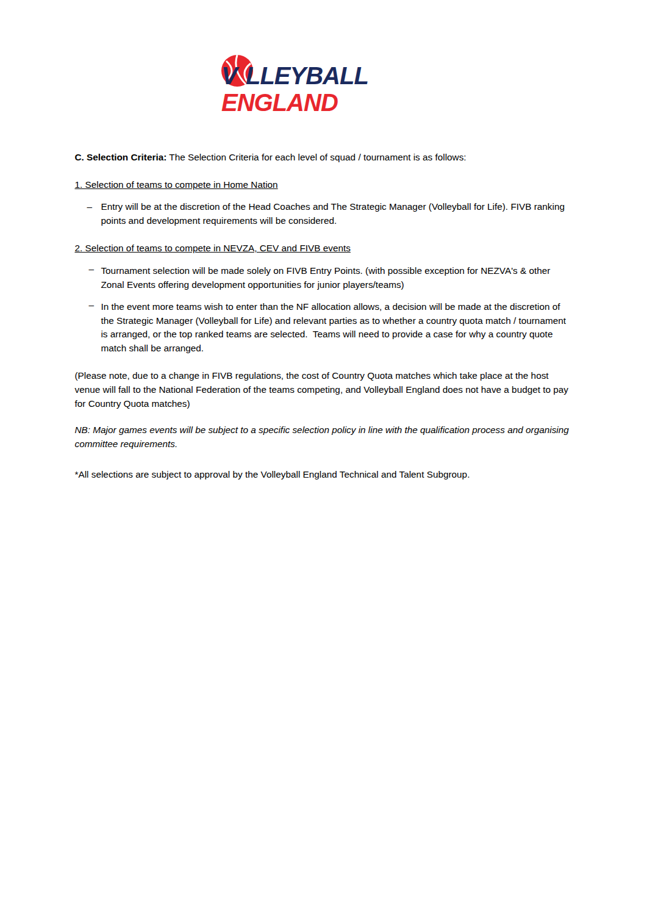V LLEYBALL ENGLAND
C. Selection Criteria: The Selection Criteria for each level of squad / tournament is as follows:
1. Selection of teams to compete in Home Nation
Entry will be at the discretion of the Head Coaches and The Strategic Manager (Volleyball for Life). FIVB ranking points and development requirements will be considered.
2. Selection of teams to compete in NEVZA, CEV and FIVB events
Tournament selection will be made solely on FIVB Entry Points. (with possible exception for NEZVA's & other Zonal Events offering development opportunities for junior players/teams)
In the event more teams wish to enter than the NF allocation allows, a decision will be made at the discretion of the Strategic Manager (Volleyball for Life) and relevant parties as to whether a country quota match / tournament is arranged, or the top ranked teams are selected. Teams will need to provide a case for why a country quote match shall be arranged.
(Please note, due to a change in FIVB regulations, the cost of Country Quota matches which take place at the host venue will fall to the National Federation of the teams competing, and Volleyball England does not have a budget to pay for Country Quota matches)
NB: Major games events will be subject to a specific selection policy in line with the qualification process and organising committee requirements.
*All selections are subject to approval by the Volleyball England Technical and Talent Subgroup.